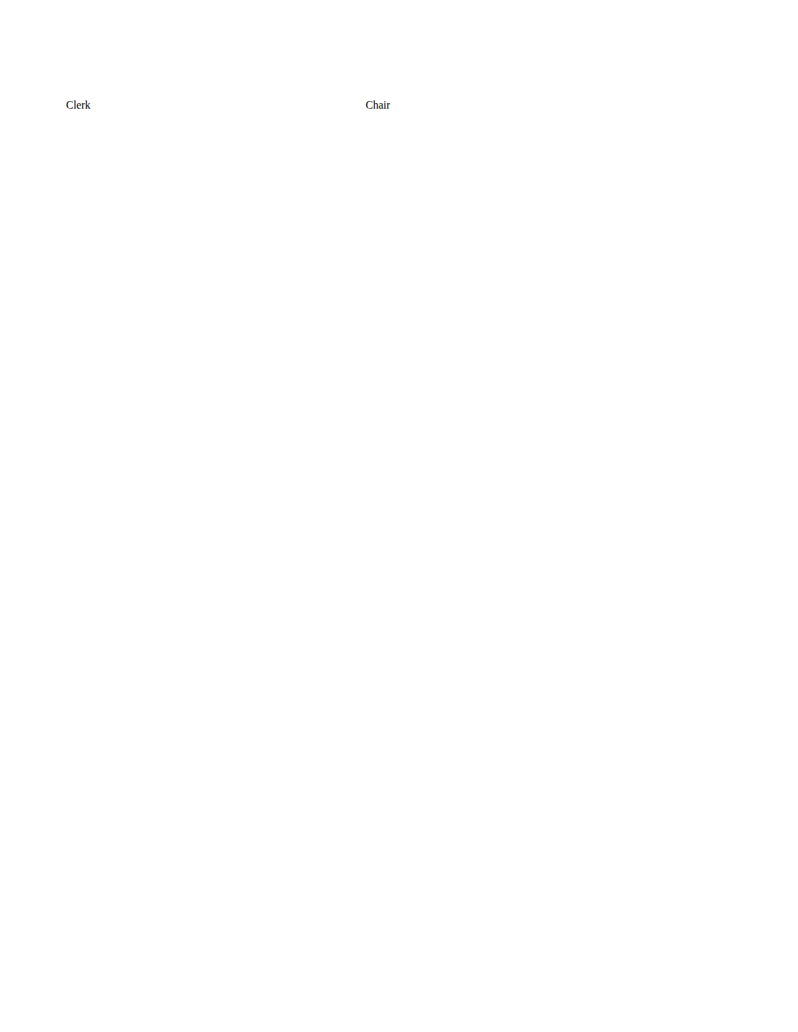Clerk
Chair